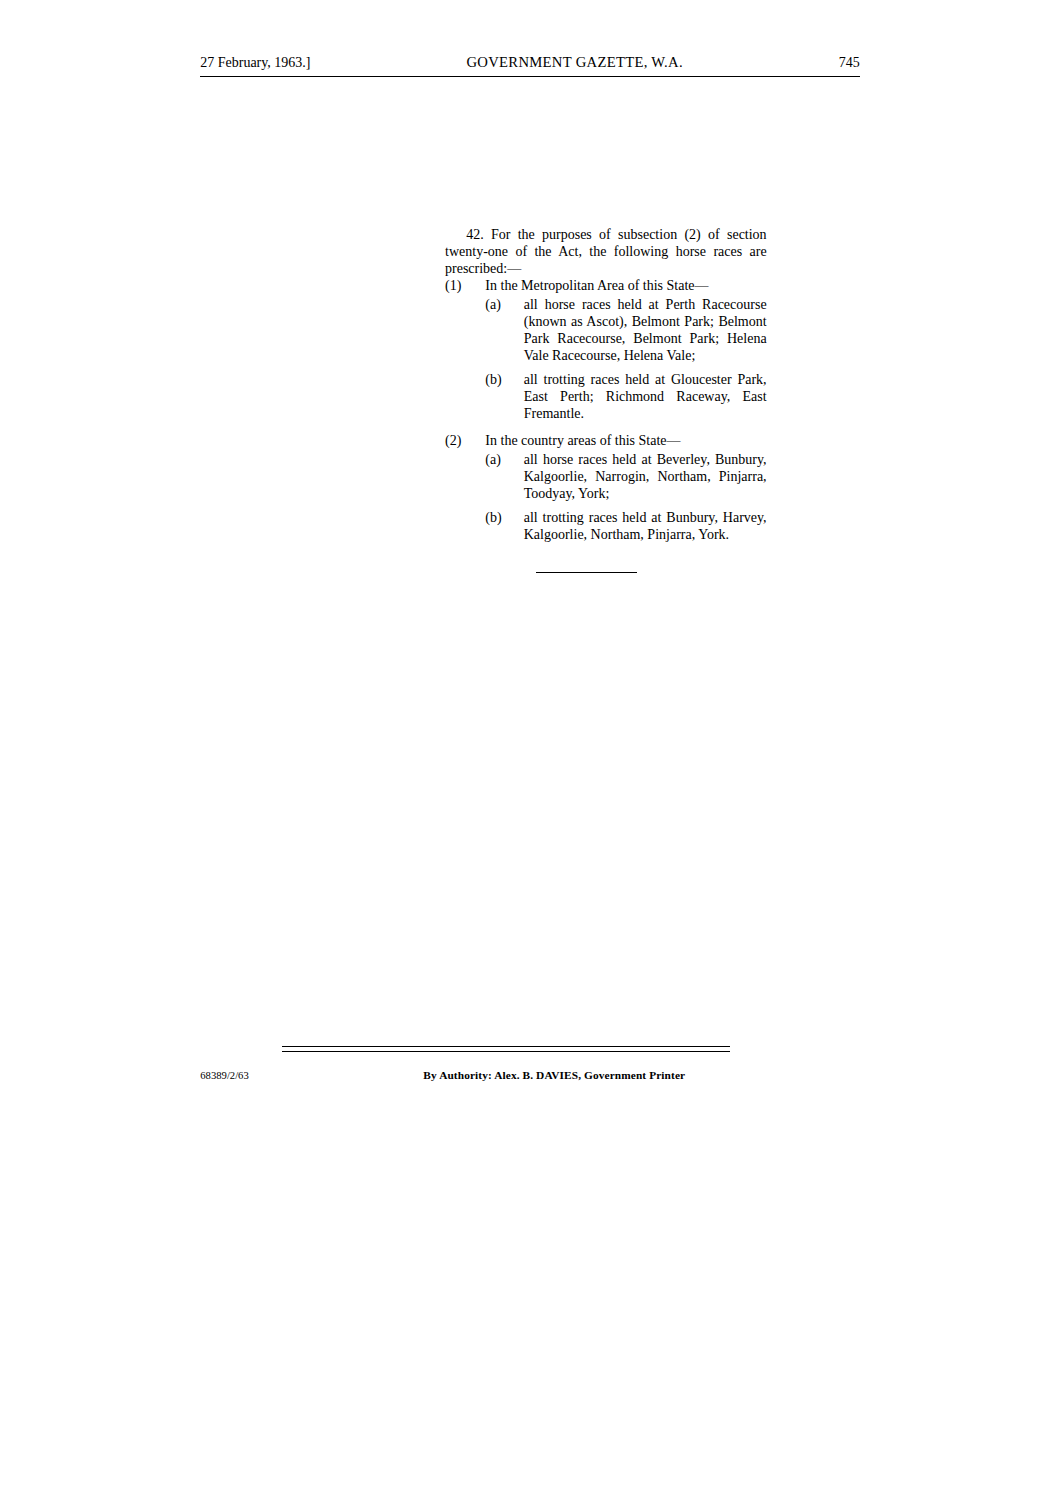27 February, 1963.] GOVERNMENT GAZETTE, W.A. 745
42. For the purposes of subsection (2) of section twenty-one of the Act, the following horse races are prescribed:—
(1) In the Metropolitan Area of this State—
(a) all horse races held at Perth Racecourse (known as Ascot), Belmont Park; Belmont Park Racecourse, Belmont Park; Helena Vale Racecourse, Helena Vale;
(b) all trotting races held at Gloucester Park, East Perth; Richmond Raceway, East Fremantle.
(2) In the country areas of this State—
(a) all horse races held at Beverley, Bunbury, Kalgoorlie, Narrogin, Northam, Pinjarra, Toodyay, York;
(b) all trotting races held at Bunbury, Harvey, Kalgoorlie, Northam, Pinjarra, York.
68389/2/63 By Authority: Alex. B. DAVIES, Government Printer